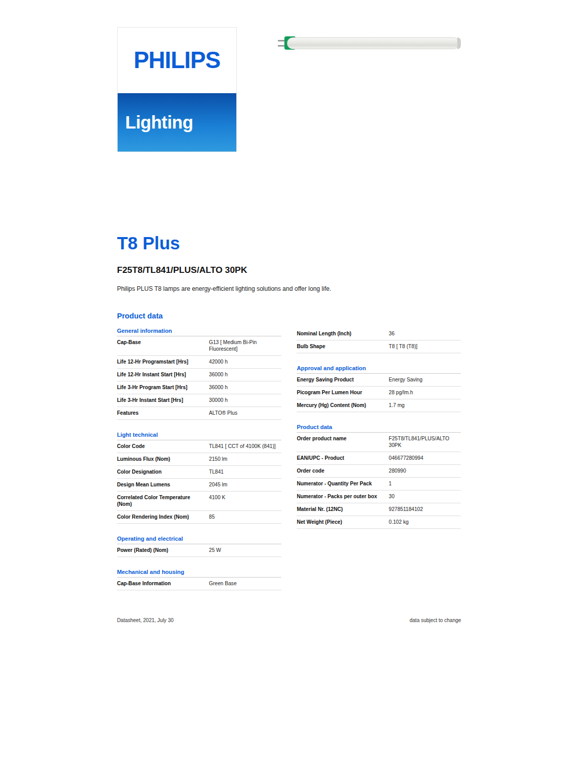PHILIPS
Lighting
T8 Plus
F25T8/TL841/PLUS/ALTO 30PK
Philips PLUS T8 lamps are energy-efficient lighting solutions and offer long life.
Product data
General information
| Cap-Base | G13 [ Medium Bi-Pin Fluorescent] |
| Life 12-Hr Programstart [Hrs] | 42000 h |
| Life 12-Hr Instant Start [Hrs] | 36000 h |
| Life 3-Hr Program Start [Hrs] | 36000 h |
| Life 3-Hr Instant Start [Hrs] | 30000 h |
| Features | ALTO® Plus |
Light technical
| Color Code | TL841 [ CCT of 4100K (841)] |
| Luminous Flux (Nom) | 2150 lm |
| Color Designation | TL841 |
| Design Mean Lumens | 2045 lm |
| Correlated Color Temperature (Nom) | 4100 K |
| Color Rendering Index (Nom) | 85 |
Operating and electrical
| Power (Rated) (Nom) | 25 W |
Mechanical and housing
| Cap-Base Information | Green Base |
| Nominal Length (Inch) | 36 |
| Bulb Shape | T8 [ T8 (T8)] |
Approval and application
| Energy Saving Product | Energy Saving |
| Picogram Per Lumen Hour | 28 pg/lm.h |
| Mercury (Hg) Content (Nom) | 1.7 mg |
Product data
| Order product name | F25T8/TL841/PLUS/ALTO 30PK |
| EAN/UPC - Product | 046677280994 |
| Order code | 280990 |
| Numerator - Quantity Per Pack | 1 |
| Numerator - Packs per outer box | 30 |
| Material Nr. (12NC) | 927851184102 |
| Net Weight (Piece) | 0.102 kg |
Datasheet, 2021, July 30
data subject to change